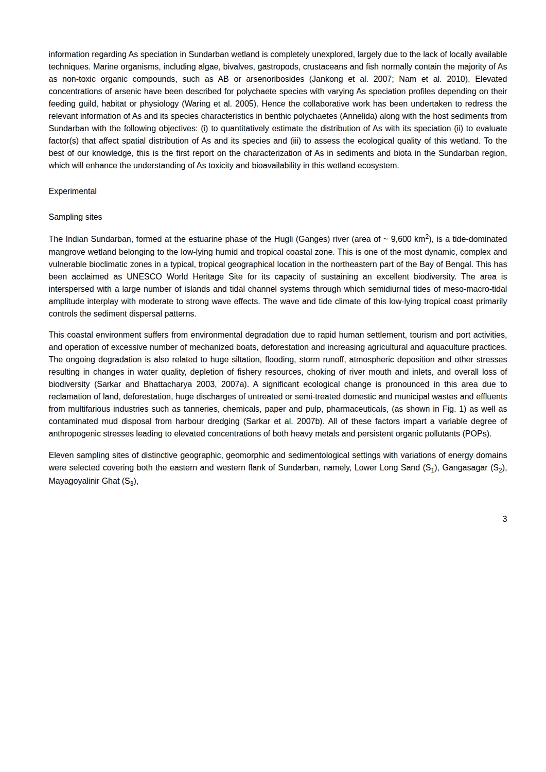information regarding As speciation in Sundarban wetland is completely unexplored, largely due to the lack of locally available techniques. Marine organisms, including algae, bivalves, gastropods, crustaceans and fish normally contain the majority of As as non-toxic organic compounds, such as AB or arsenoribosides (Jankong et al. 2007; Nam et al. 2010). Elevated concentrations of arsenic have been described for polychaete species with varying As speciation profiles depending on their feeding guild, habitat or physiology (Waring et al. 2005). Hence the collaborative work has been undertaken to redress the relevant information of As and its species characteristics in benthic polychaetes (Annelida) along with the host sediments from Sundarban with the following objectives: (i) to quantitatively estimate the distribution of As with its speciation (ii) to evaluate factor(s) that affect spatial distribution of As and its species and (iii) to assess the ecological quality of this wetland. To the best of our knowledge, this is the first report on the characterization of As in sediments and biota in the Sundarban region, which will enhance the understanding of As toxicity and bioavailability in this wetland ecosystem.
Experimental
Sampling sites
The Indian Sundarban, formed at the estuarine phase of the Hugli (Ganges) river (area of ~ 9,600 km2), is a tide-dominated mangrove wetland belonging to the low-lying humid and tropical coastal zone. This is one of the most dynamic, complex and vulnerable bioclimatic zones in a typical, tropical geographical location in the northeastern part of the Bay of Bengal. This has been acclaimed as UNESCO World Heritage Site for its capacity of sustaining an excellent biodiversity. The area is interspersed with a large number of islands and tidal channel systems through which semidiurnal tides of meso-macro-tidal amplitude interplay with moderate to strong wave effects. The wave and tide climate of this low-lying tropical coast primarily controls the sediment dispersal patterns.
This coastal environment suffers from environmental degradation due to rapid human settlement, tourism and port activities, and operation of excessive number of mechanized boats, deforestation and increasing agricultural and aquaculture practices. The ongoing degradation is also related to huge siltation, flooding, storm runoff, atmospheric deposition and other stresses resulting in changes in water quality, depletion of fishery resources, choking of river mouth and inlets, and overall loss of biodiversity (Sarkar and Bhattacharya 2003, 2007a). A significant ecological change is pronounced in this area due to reclamation of land, deforestation, huge discharges of untreated or semi-treated domestic and municipal wastes and effluents from multifarious industries such as tanneries, chemicals, paper and pulp, pharmaceuticals, (as shown in Fig. 1) as well as contaminated mud disposal from harbour dredging (Sarkar et al. 2007b). All of these factors impart a variable degree of anthropogenic stresses leading to elevated concentrations of both heavy metals and persistent organic pollutants (POPs).
Eleven sampling sites of distinctive geographic, geomorphic and sedimentological settings with variations of energy domains were selected covering both the eastern and western flank of Sundarban, namely, Lower Long Sand (S1), Gangasagar (S2), Mayagoyalinir Ghat (S3),
3